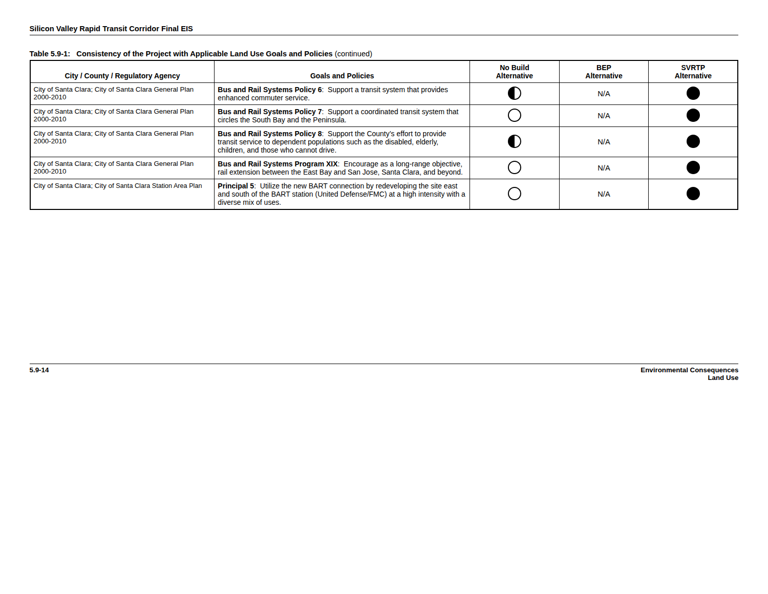Silicon Valley Rapid Transit Corridor Final EIS
Table 5.9-1: Consistency of the Project with Applicable Land Use Goals and Policies (continued)
| City / County / Regulatory Agency | Goals and Policies | No Build Alternative | BEP Alternative | SVRTP Alternative |
| --- | --- | --- | --- | --- |
| City of Santa Clara; City of Santa Clara General Plan 2000-2010 | Bus and Rail Systems Policy 6 : Support a transit system that provides enhanced commuter service. | | N/A | |
| City of Santa Clara; City of Santa Clara General Plan 2000-2010 | Bus and Rail Systems Policy 7 : Support a coordinated transit system that circles the South Bay and the Peninsula. | | N/A | |
| City of Santa Clara; City of Santa Clara General Plan 2000-2010 | Bus and Rail Systems Policy 8 : Support the County’s effort to provide transit service to dependent populations such as the disabled, elderly, children, and those who cannot drive. | | N/A | |
| City of Santa Clara; City of Santa Clara General Plan 2000-2010 | Bus and Rail Systems Program XIX : Encourage as a long-range objective, rail extension between the East Bay and San Jose, Santa Clara, and beyond. | | N/A | |
| City of Santa Clara; City of Santa Clara Station Area Plan | Principal 5 : Utilize the new BART connection by redeveloping the site east and south of the BART station (United Defense/FMC) at a high intensity with a diverse mix of uses. | | N/A | |
5.9-14
Environmental Consequences
Land Use